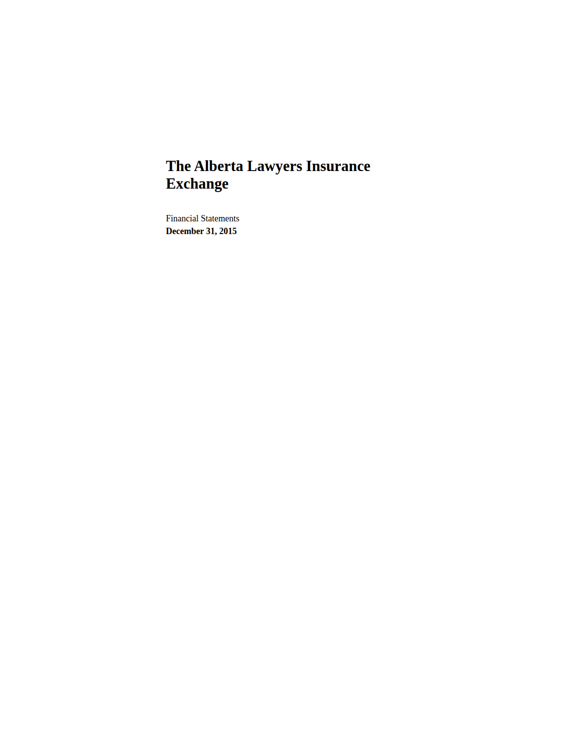The Alberta Lawyers Insurance
Exchange
Financial Statements
December 31, 2015